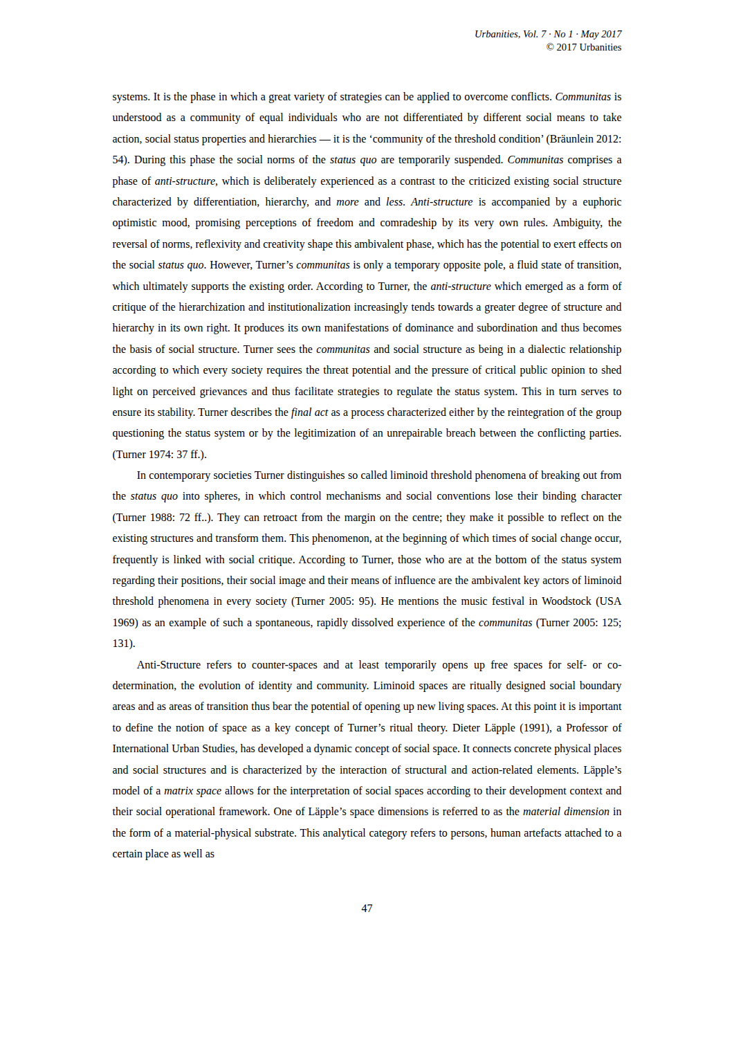Urbanities, Vol. 7 · No 1 · May 2017
© 2017 Urbanities
systems. It is the phase in which a great variety of strategies can be applied to overcome conflicts. Communitas is understood as a community of equal individuals who are not differentiated by different social means to take action, social status properties and hierarchies — it is the ‘community of the threshold condition’ (Bräunlein 2012: 54). During this phase the social norms of the status quo are temporarily suspended. Communitas comprises a phase of anti-structure, which is deliberately experienced as a contrast to the criticized existing social structure characterized by differentiation, hierarchy, and more and less. Anti-structure is accompanied by a euphoric optimistic mood, promising perceptions of freedom and comradeship by its very own rules. Ambiguity, the reversal of norms, reflexivity and creativity shape this ambivalent phase, which has the potential to exert effects on the social status quo. However, Turner’s communitas is only a temporary opposite pole, a fluid state of transition, which ultimately supports the existing order. According to Turner, the anti-structure which emerged as a form of critique of the hierarchization and institutionalization increasingly tends towards a greater degree of structure and hierarchy in its own right. It produces its own manifestations of dominance and subordination and thus becomes the basis of social structure. Turner sees the communitas and social structure as being in a dialectic relationship according to which every society requires the threat potential and the pressure of critical public opinion to shed light on perceived grievances and thus facilitate strategies to regulate the status system. This in turn serves to ensure its stability. Turner describes the final act as a process characterized either by the reintegration of the group questioning the status system or by the legitimization of an unrepairable breach between the conflicting parties. (Turner 1974: 37 ff.).
In contemporary societies Turner distinguishes so called liminoid threshold phenomena of breaking out from the status quo into spheres, in which control mechanisms and social conventions lose their binding character (Turner 1988: 72 ff..). They can retroact from the margin on the centre; they make it possible to reflect on the existing structures and transform them. This phenomenon, at the beginning of which times of social change occur, frequently is linked with social critique. According to Turner, those who are at the bottom of the status system regarding their positions, their social image and their means of influence are the ambivalent key actors of liminoid threshold phenomena in every society (Turner 2005: 95). He mentions the music festival in Woodstock (USA 1969) as an example of such a spontaneous, rapidly dissolved experience of the communitas (Turner 2005: 125; 131).
Anti-Structure refers to counter-spaces and at least temporarily opens up free spaces for self- or co-determination, the evolution of identity and community. Liminoid spaces are ritually designed social boundary areas and as areas of transition thus bear the potential of opening up new living spaces. At this point it is important to define the notion of space as a key concept of Turner’s ritual theory. Dieter Läpple (1991), a Professor of International Urban Studies, has developed a dynamic concept of social space. It connects concrete physical places and social structures and is characterized by the interaction of structural and action-related elements. Läpple’s model of a matrix space allows for the interpretation of social spaces according to their development context and their social operational framework. One of Läpple’s space dimensions is referred to as the material dimension in the form of a material-physical substrate. This analytical category refers to persons, human artefacts attached to a certain place as well as
47